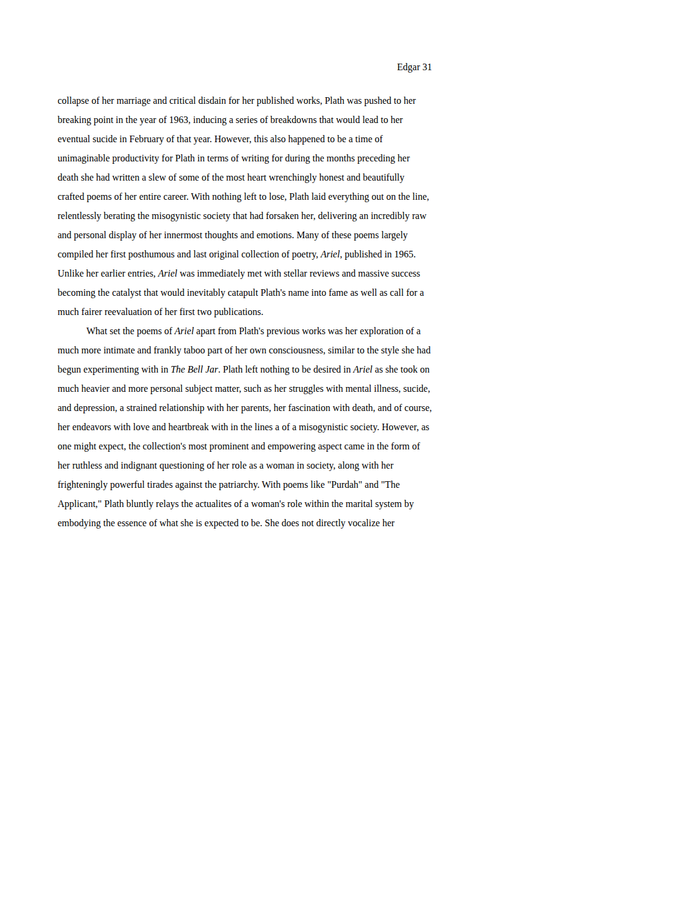Edgar 31
collapse of her marriage and critical disdain for her published works, Plath was pushed to her breaking point in the year of 1963, inducing a series of breakdowns that would lead to her eventual sucide in February of that year. However, this also happened to be a time of unimaginable productivity for Plath in terms of writing for during the months preceding her death she had written a slew of some of the most heart wrenchingly honest and beautifully crafted poems of her entire career. With nothing left to lose, Plath laid everything out on the line, relentlessly berating the misogynistic society that had forsaken her, delivering an incredibly raw and personal display of her innermost thoughts and emotions. Many of these poems largely compiled her first posthumous and last original collection of poetry, Ariel, published in 1965. Unlike her earlier entries, Ariel was immediately met with stellar reviews and massive success becoming the catalyst that would inevitably catapult Plath's name into fame as well as call for a much fairer reevaluation of her first two publications.
What set the poems of Ariel apart from Plath's previous works was her exploration of a much more intimate and frankly taboo part of her own consciousness, similar to the style she had begun experimenting with in The Bell Jar. Plath left nothing to be desired in Ariel as she took on much heavier and more personal subject matter, such as her struggles with mental illness, sucide, and depression, a strained relationship with her parents, her fascination with death, and of course, her endeavors with love and heartbreak with in the lines a of a misogynistic society. However, as one might expect, the collection's most prominent and empowering aspect came in the form of her ruthless and indignant questioning of her role as a woman in society, along with her frighteningly powerful tirades against the patriarchy. With poems like "Purdah" and "The Applicant," Plath bluntly relays the actualites of a woman's role within the marital system by embodying the essence of what she is expected to be. She does not directly vocalize her